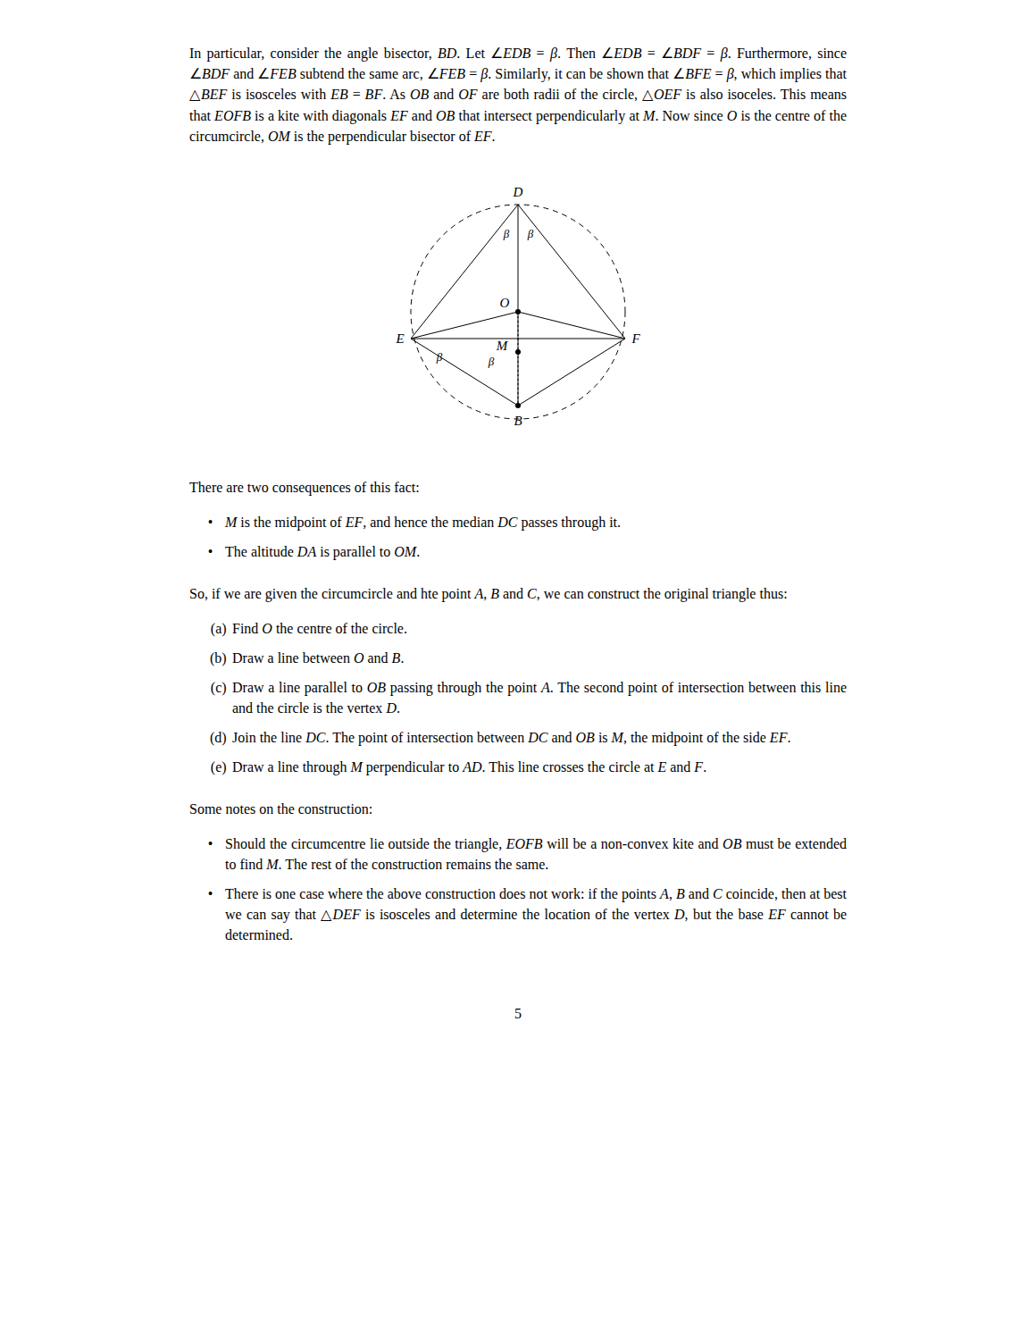In particular, consider the angle bisector, BD. Let EDB = β. Then EDB = BDF = β. Furthermore, since BDF and FEB subtend the same arc, FEB = β. Similarly, it can be shown that BFE = β, which implies that BEF is isosceles with EB = BF. As OB and OF are both radii of the circle, OEF is also isoceles. This means that EOFB is a kite with diagonals EF and OB that intersect perpendicularly at M. Now since O is the centre of the circumcircle, OM is the perpendicular bisector of EF.
Points: D top (170, 25) E left (50, 175) F right (290, 175) B bottom (170, 250) -- approximately on circle O centre (170, 145) M on OB between O and B (170, 190) D E F B O M β β β β
There are two consequences of this fact:
M is the midpoint of EF, and hence the median DC passes through it.
The altitude DA is parallel to OM.
So, if we are given the circumcircle and hte point A, B and C, we can construct the original triangle thus:
Find O the centre of the circle.
Draw a line between O and B.
Draw a line parallel to OB passing through the point A. The second point of intersection between this line and the circle is the vertex D.
Join the line DC. The point of intersection between DC and OB is M, the midpoint of the side EF.
Draw a line through M perpendicular to AD. This line crosses the circle at E and F.
Some notes on the construction:
Should the circumcentre lie outside the triangle, EOFB will be a non-convex kite and OB must be extended to find M. The rest of the construction remains the same.
There is one case where the above construction does not work: if the points A, B and C coincide, then at best we can say that DEF is isosceles and determine the location of the vertex D, but the base EF cannot be determined.
5